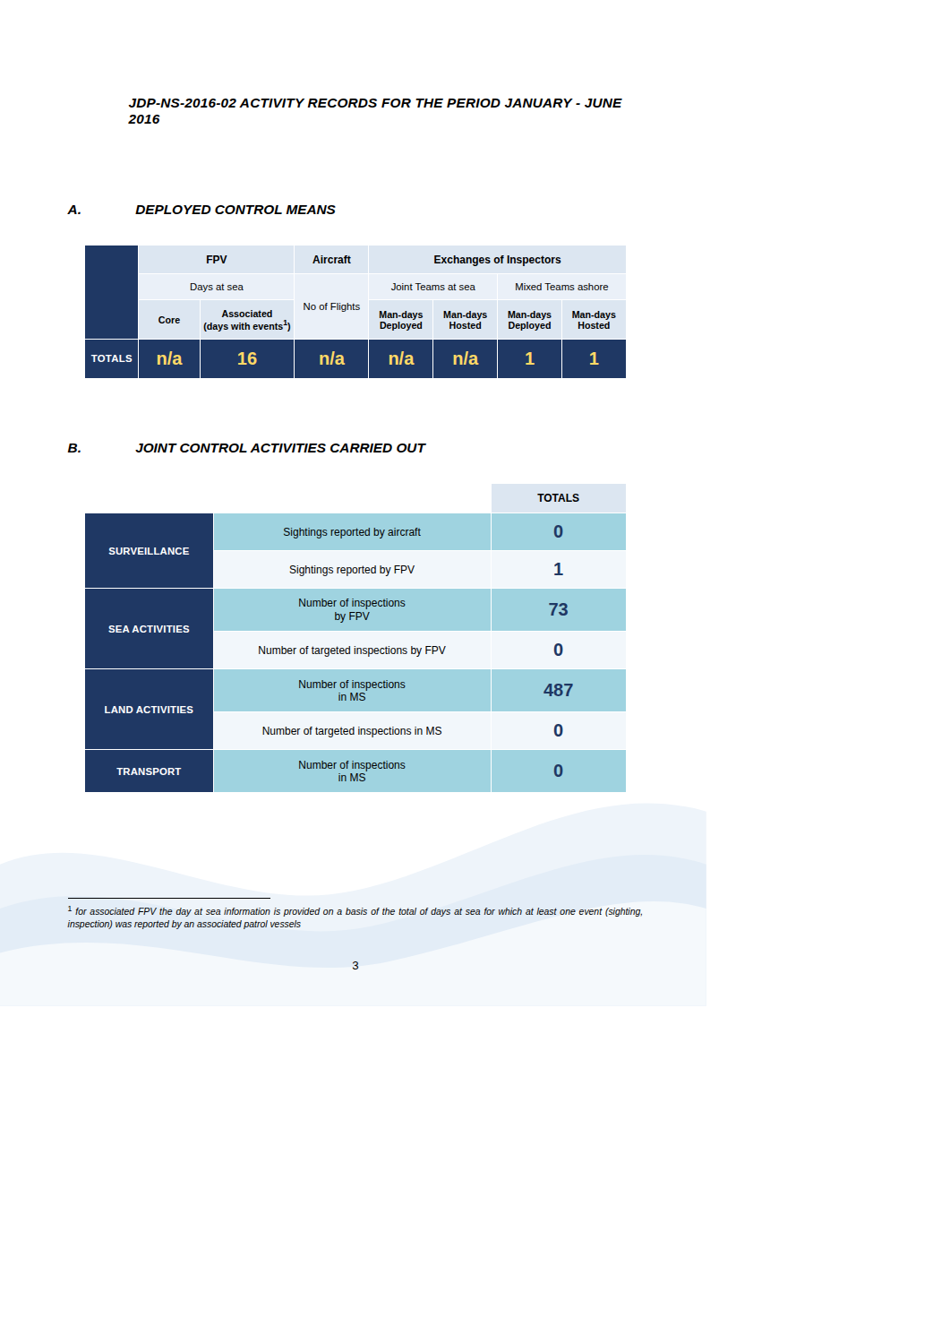JDP-NS-2016-02 ACTIVITY RECORDS FOR THE PERIOD JANUARY - JUNE 2016
A. DEPLOYED CONTROL MEANS
| | FPV | Aircraft | Exchanges of Inspectors |
| Days at sea | No of Flights | Joint Teams at sea | Mixed Teams ashore |
| Core | Associated (days with events 1 ) | Man-days Deployed | Man-days Hosted | Man-days Deployed | Man-days Hosted |
| TOTALS | n/a | 16 | n/a | n/a | n/a | 1 | 1 |
B. JOINT CONTROL ACTIVITIES CARRIED OUT
| | | TOTALS |
| SURVEILLANCE | Sightings reported by aircraft | 0 |
| Sightings reported by FPV | 1 |
| SEA ACTIVITIES | Number of inspections by FPV | 73 |
| Number of targeted inspections by FPV | 0 |
| LAND ACTIVITIES | Number of inspections in MS | 487 |
| Number of targeted inspections in MS | 0 |
| TRANSPORT | Number of inspections in MS | 0 |
1 for associated FPV the day at sea information is provided on a basis of the total of days at sea for which at least one event (sighting, inspection) was reported by an associated patrol vessels
3